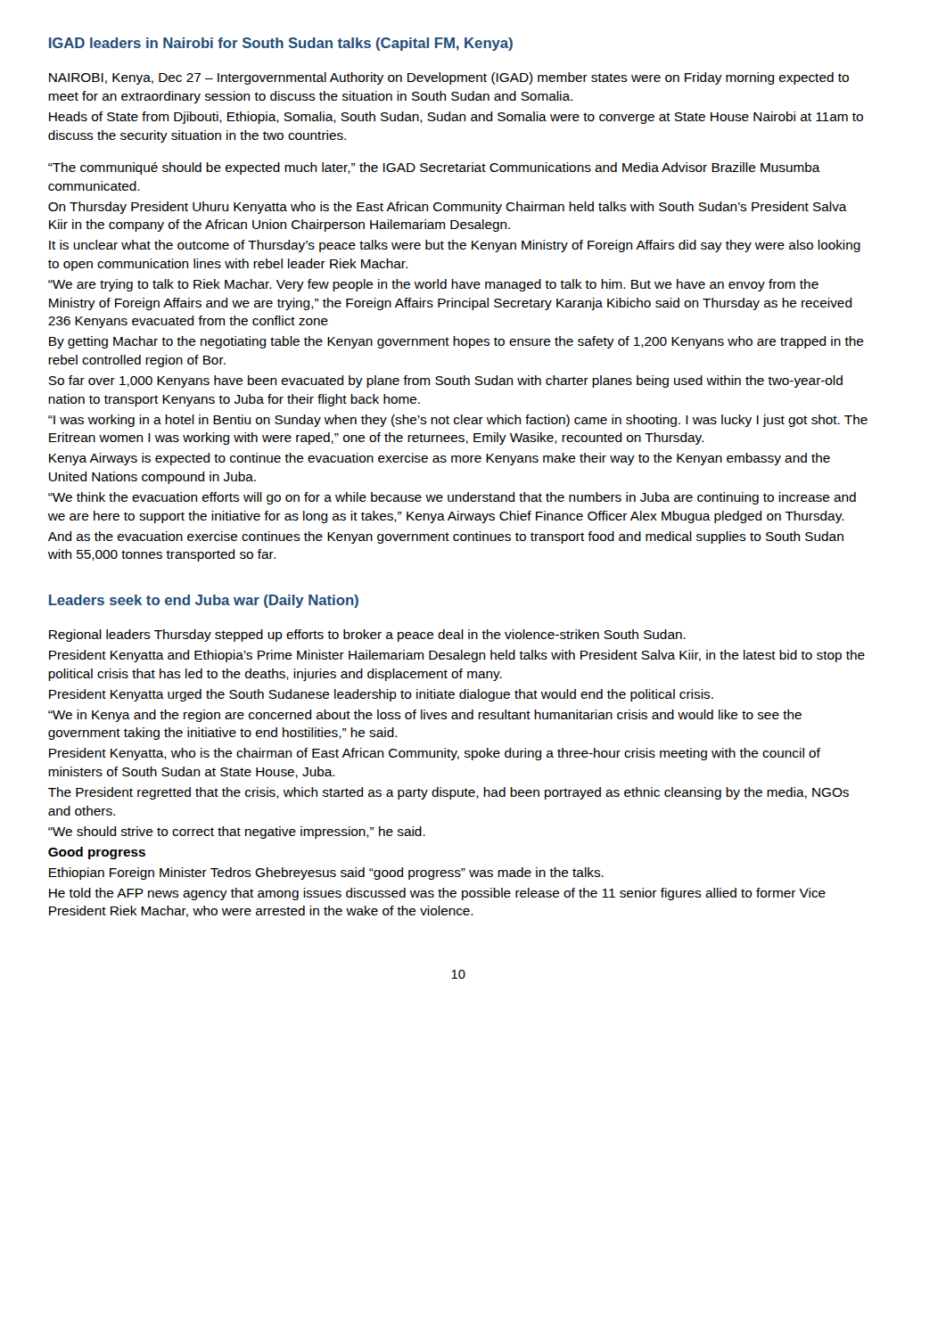IGAD leaders in Nairobi for South Sudan talks (Capital FM, Kenya)
NAIROBI, Kenya, Dec 27 – Intergovernmental Authority on Development (IGAD) member states were on Friday morning expected to meet for an extraordinary session to discuss the situation in South Sudan and Somalia.
Heads of State from Djibouti, Ethiopia, Somalia, South Sudan, Sudan and Somalia were to converge at State House Nairobi at 11am to discuss the security situation in the two countries.
“The communiqué should be expected much later,” the IGAD Secretariat Communications and Media Advisor Brazille Musumba communicated.
On Thursday President Uhuru Kenyatta who is the East African Community Chairman held talks with South Sudan’s President Salva Kiir in the company of the African Union Chairperson Hailemariam Desalegn.
It is unclear what the outcome of Thursday’s peace talks were but the Kenyan Ministry of Foreign Affairs did say they were also looking to open communication lines with rebel leader Riek Machar.
“We are trying to talk to Riek Machar. Very few people in the world have managed to talk to him. But we have an envoy from the Ministry of Foreign Affairs and we are trying,” the Foreign Affairs Principal Secretary Karanja Kibicho said on Thursday as he received 236 Kenyans evacuated from the conflict zone
By getting Machar to the negotiating table the Kenyan government hopes to ensure the safety of 1,200 Kenyans who are trapped in the rebel controlled region of Bor.
So far over 1,000 Kenyans have been evacuated by plane from South Sudan with charter planes being used within the two-year-old nation to transport Kenyans to Juba for their flight back home.
“I was working in a hotel in Bentiu on Sunday when they (she’s not clear which faction) came in shooting. I was lucky I just got shot. The Eritrean women I was working with were raped,” one of the returnees, Emily Wasike, recounted on Thursday.
Kenya Airways is expected to continue the evacuation exercise as more Kenyans make their way to the Kenyan embassy and the United Nations compound in Juba.
“We think the evacuation efforts will go on for a while because we understand that the numbers in Juba are continuing to increase and we are here to support the initiative for as long as it takes,” Kenya Airways Chief Finance Officer Alex Mbugua pledged on Thursday.
And as the evacuation exercise continues the Kenyan government continues to transport food and medical supplies to South Sudan with 55,000 tonnes transported so far.
Leaders seek to end Juba war (Daily Nation)
Regional leaders Thursday stepped up efforts to broker a peace deal in the violence-striken South Sudan.
President Kenyatta and Ethiopia’s Prime Minister Hailemariam Desalegn held talks with President Salva Kiir, in the latest bid to stop the political crisis that has led to the deaths, injuries and displacement of many.
President Kenyatta urged the South Sudanese leadership to initiate dialogue that would end the political crisis.
“We in Kenya and the region are concerned about the loss of lives and resultant humanitarian crisis and would like to see the government taking the initiative to end hostilities,” he said.
President Kenyatta, who is the chairman of East African Community, spoke during a three-hour crisis meeting with the council of ministers of South Sudan at State House, Juba.
The President regretted that the crisis, which started as a party dispute, had been portrayed as ethnic cleansing by the media, NGOs and others.
“We should strive to correct that negative impression,” he said.
Good progress
Ethiopian Foreign Minister Tedros Ghebreyesus said “good progress” was made in the talks.
He told the AFP news agency that among issues discussed was the possible release of the 11 senior figures allied to former Vice President Riek Machar, who were arrested in the wake of the violence.
10